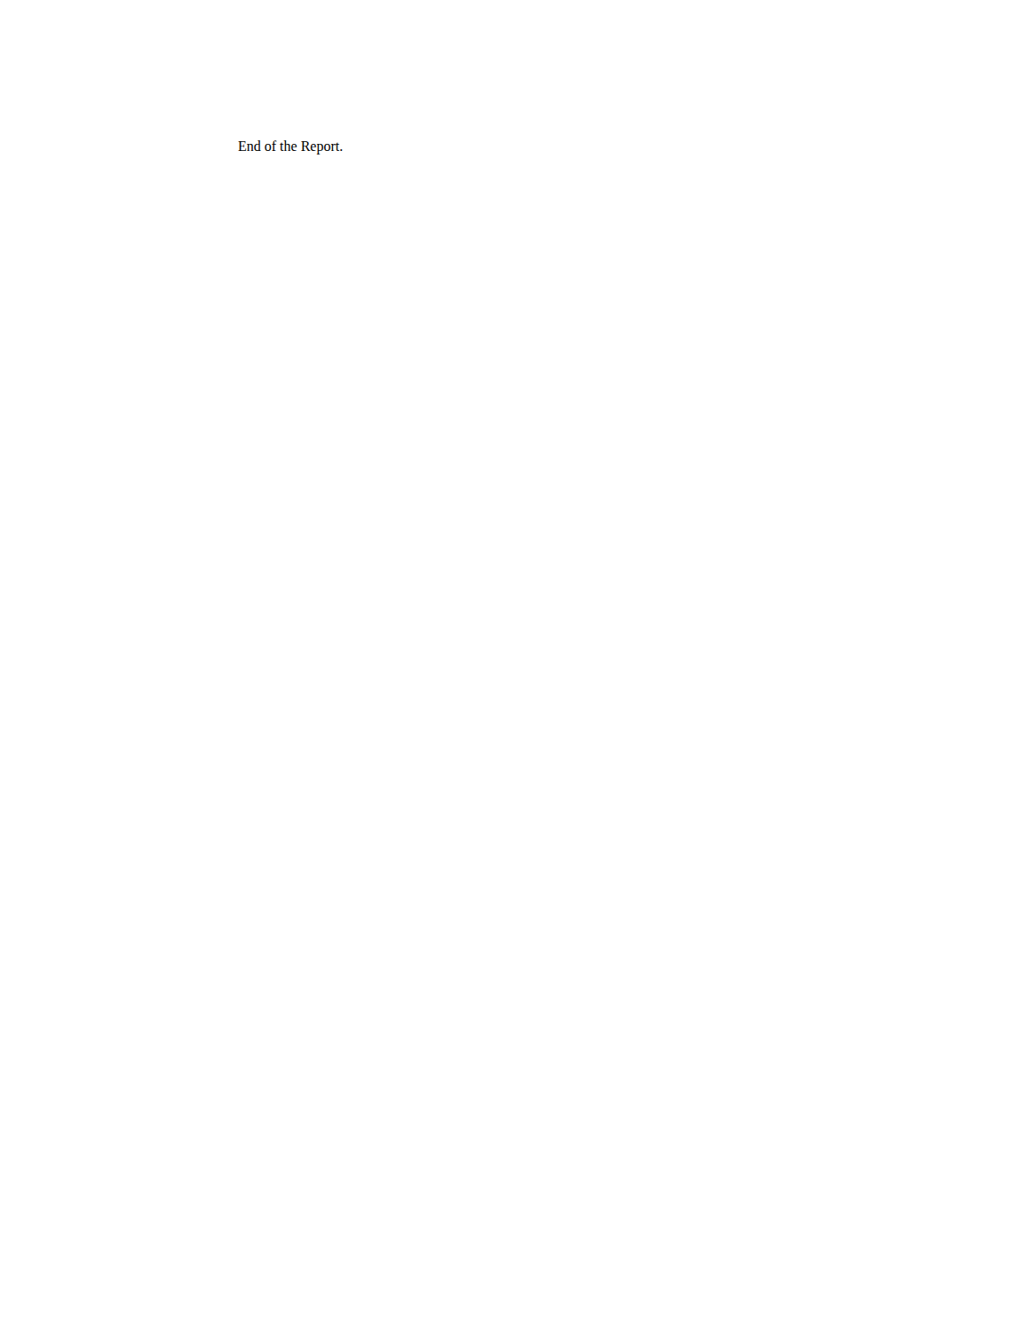End of the Report.